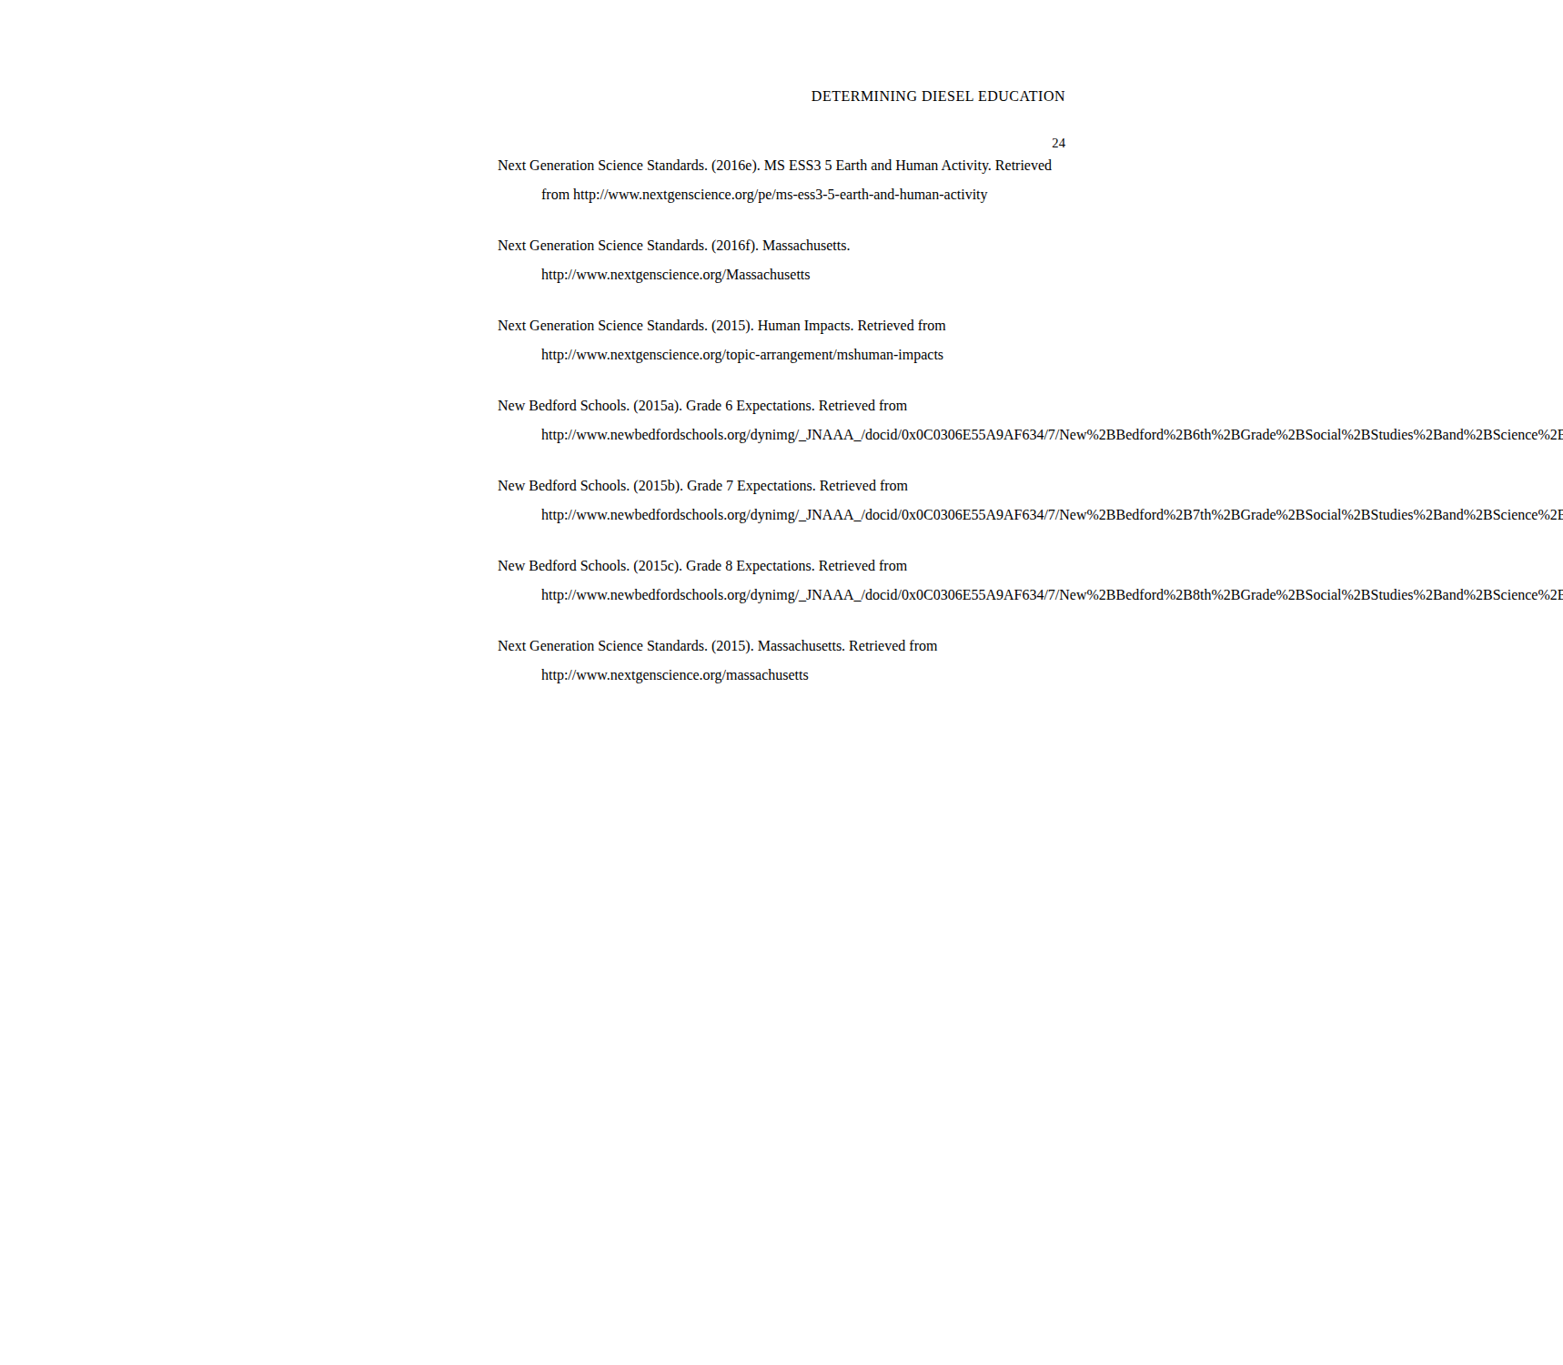DETERMINING DIESEL EDUCATION
24
Next Generation Science Standards. (2016e). MS ESS3 5 Earth and Human Activity. Retrieved from http://www.nextgenscience.org/pe/ms-ess3-5-earth-and-human-activity
Next Generation Science Standards. (2016f). Massachusetts. http://www.nextgenscience.org/Massachusetts
Next Generation Science Standards. (2015). Human Impacts. Retrieved from http://www.nextgenscience.org/topic-arrangement/mshuman-impacts
New Bedford Schools. (2015a). Grade 6 Expectations. Retrieved from http://www.newbedfordschools.org/dynimg/_JNAAA_/docid/0x0C0306E55A9AF634/7/New%2BBedford%2B6th%2BGrade%2BSocial%2BStudies%2Band%2BScience%2BStandards.pdf
New Bedford Schools. (2015b). Grade 7 Expectations. Retrieved from http://www.newbedfordschools.org/dynimg/_JNAAA_/docid/0x0C0306E55A9AF634/7/New%2BBedford%2B7th%2BGrade%2BSocial%2BStudies%2Band%2BScience%2BStandards.pdf
New Bedford Schools. (2015c). Grade 8 Expectations. Retrieved from http://www.newbedfordschools.org/dynimg/_JNAAA_/docid/0x0C0306E55A9AF634/7/New%2BBedford%2B8th%2BGrade%2BSocial%2BStudies%2Band%2BScience%2BStandards.pdf
Next Generation Science Standards. (2015). Massachusetts. Retrieved from http://www.nextgenscience.org/massachusetts